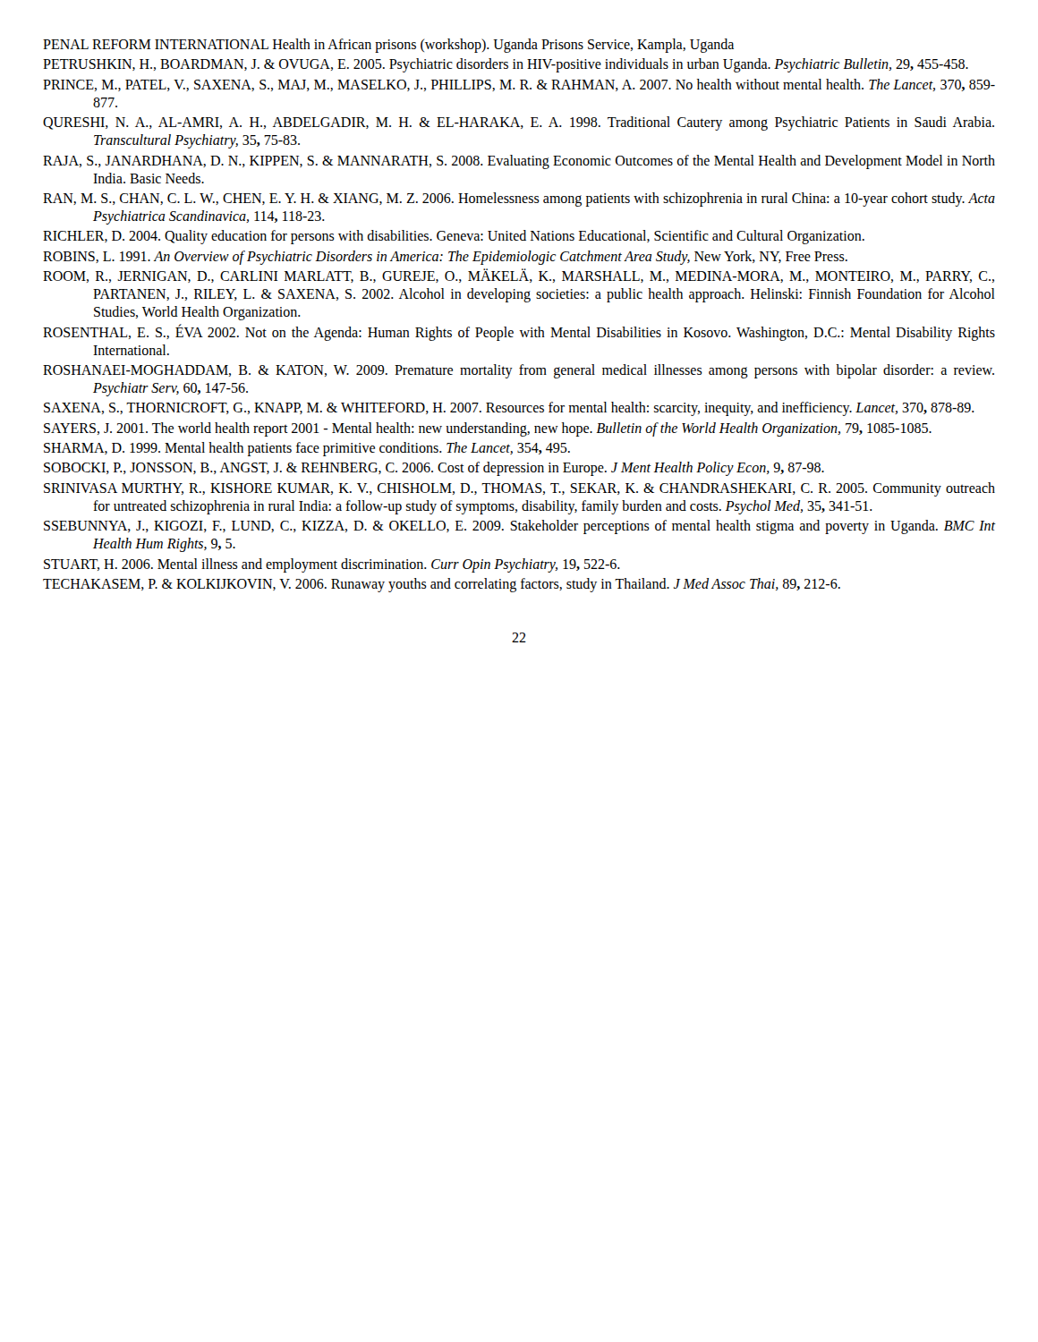PENAL REFORM INTERNATIONAL Health in African prisons (workshop). Uganda Prisons Service, Kampla, Uganda
PETRUSHKIN, H., BOARDMAN, J. & OVUGA, E. 2005. Psychiatric disorders in HIV-positive individuals in urban Uganda. Psychiatric Bulletin, 29, 455-458.
PRINCE, M., PATEL, V., SAXENA, S., MAJ, M., MASELKO, J., PHILLIPS, M. R. & RAHMAN, A. 2007. No health without mental health. The Lancet, 370, 859-877.
QURESHI, N. A., AL-AMRI, A. H., ABDELGADIR, M. H. & EL-HARAKA, E. A. 1998. Traditional Cautery among Psychiatric Patients in Saudi Arabia. Transcultural Psychiatry, 35, 75-83.
RAJA, S., JANARDHANA, D. N., KIPPEN, S. & MANNARATH, S. 2008. Evaluating Economic Outcomes of the Mental Health and Development Model in North India. Basic Needs.
RAN, M. S., CHAN, C. L. W., CHEN, E. Y. H. & XIANG, M. Z. 2006. Homelessness among patients with schizophrenia in rural China: a 10-year cohort study. Acta Psychiatrica Scandinavica, 114, 118-23.
RICHLER, D. 2004. Quality education for persons with disabilities. Geneva: United Nations Educational, Scientific and Cultural Organization.
ROBINS, L. 1991. An Overview of Psychiatric Disorders in America: The Epidemiologic Catchment Area Study, New York, NY, Free Press.
ROOM, R., JERNIGAN, D., CARLINI MARLATT, B., GUREJE, O., MÄKELÄ, K., MARSHALL, M., MEDINA-MORA, M., MONTEIRO, M., PARRY, C., PARTANEN, J., RILEY, L. & SAXENA, S. 2002. Alcohol in developing societies: a public health approach. Helinski: Finnish Foundation for Alcohol Studies, World Health Organization.
ROSENTHAL, E. S., ÉVA 2002. Not on the Agenda: Human Rights of People with Mental Disabilities in Kosovo. Washington, D.C.: Mental Disability Rights International.
ROSHANAEI-MOGHADDAM, B. & KATON, W. 2009. Premature mortality from general medical illnesses among persons with bipolar disorder: a review. Psychiatr Serv, 60, 147-56.
SAXENA, S., THORNICROFT, G., KNAPP, M. & WHITEFORD, H. 2007. Resources for mental health: scarcity, inequity, and inefficiency. Lancet, 370, 878-89.
SAYERS, J. 2001. The world health report 2001 - Mental health: new understanding, new hope. Bulletin of the World Health Organization, 79, 1085-1085.
SHARMA, D. 1999. Mental health patients face primitive conditions. The Lancet, 354, 495.
SOBOCKI, P., JONSSON, B., ANGST, J. & REHNBERG, C. 2006. Cost of depression in Europe. J Ment Health Policy Econ, 9, 87-98.
SRINIVASA MURTHY, R., KISHORE KUMAR, K. V., CHISHOLM, D., THOMAS, T., SEKAR, K. & CHANDRASHEKARI, C. R. 2005. Community outreach for untreated schizophrenia in rural India: a follow-up study of symptoms, disability, family burden and costs. Psychol Med, 35, 341-51.
SSEBUNNYA, J., KIGOZI, F., LUND, C., KIZZA, D. & OKELLO, E. 2009. Stakeholder perceptions of mental health stigma and poverty in Uganda. BMC Int Health Hum Rights, 9, 5.
STUART, H. 2006. Mental illness and employment discrimination. Curr Opin Psychiatry, 19, 522-6.
TECHAKASEM, P. & KOLKIJKOVIN, V. 2006. Runaway youths and correlating factors, study in Thailand. J Med Assoc Thai, 89, 212-6.
22